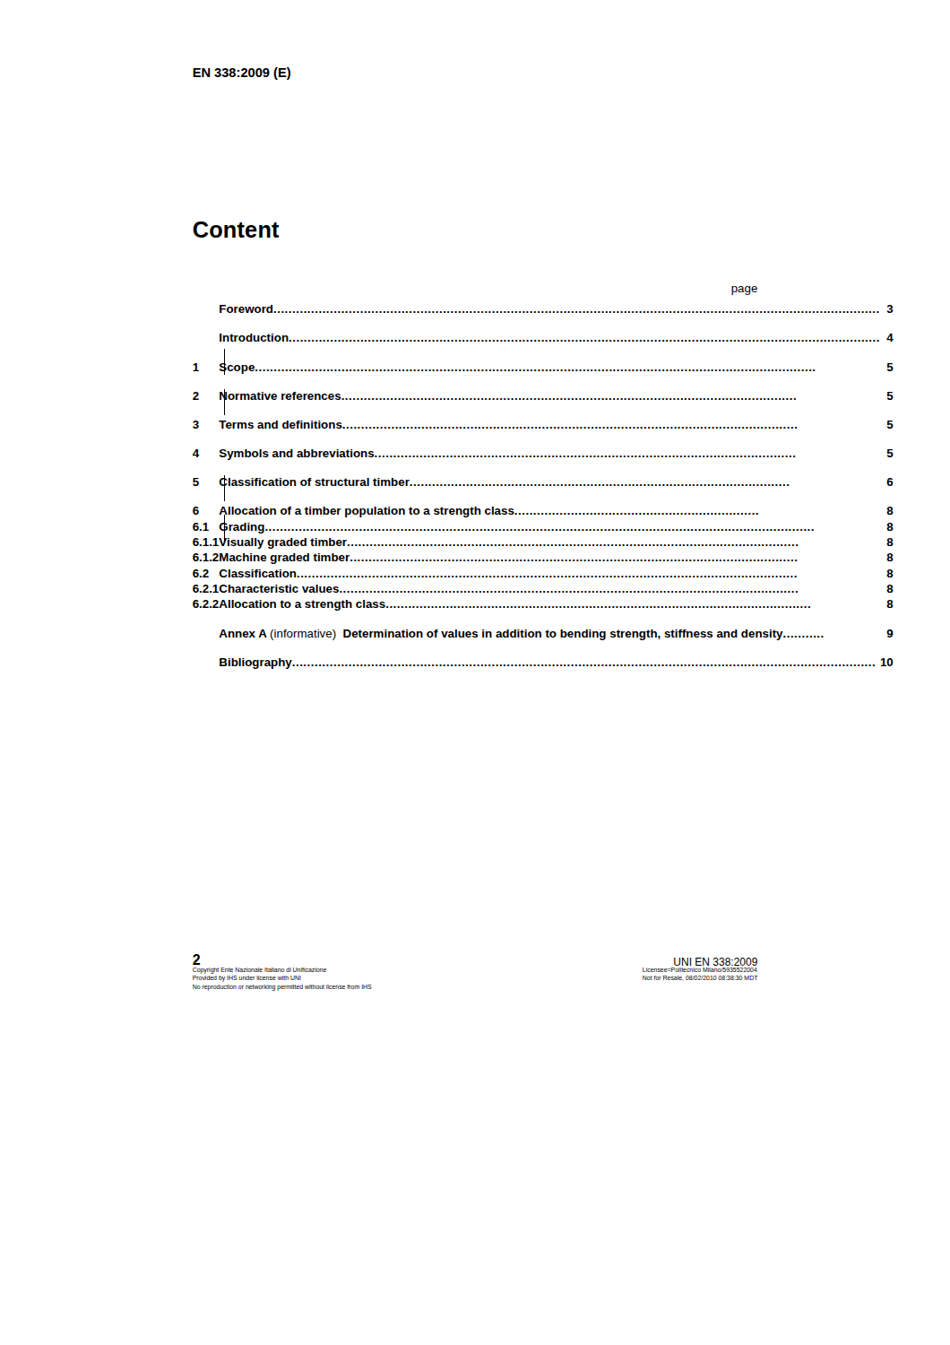EN 338:2009 (E)
Content
page
| | Foreword ................................................................................................................................................................. | 3 |
| | Introduction ............................................................................................................................................................. | 4 |
| 1 | Scope ..................................................................................................................................................... | 5 |
| 2 | Normative references ......................................................................................................................... | 5 |
| 3 | Terms and definitions ......................................................................................................................... | 5 |
| 4 | Symbols and abbreviations ................................................................................................................ | 5 |
| 5 | Classification of structural timber ..................................................................................................... | 6 |
| 6 | Allocation of a timber population to a strength class ................................................................. | 8 |
| 6.1 | Grading .................................................................................................................................................. | 8 |
| 6.1.1 | Visually graded timber ........................................................................................................................ | 8 |
| 6.1.2 | Machine graded timber ....................................................................................................................... | 8 |
| 6.2 | Classification ..................................................................................................................................... | 8 |
| 6.2.1 | Characteristic values .......................................................................................................................... | 8 |
| 6.2.2 | Allocation to a strength class ................................................................................................................. | 8 |
| | Annex A (informative) Determination of values in addition to bending strength, stiffness and density ........... | 9 |
| | Bibliography ........................................................................................................................................................... | 10 |
2 UNI EN 338:2009
Copyright Ente Nazionale Italiano di Unificazione
Provided by IHS under license with UNI
No reproduction or networking permitted without license from IHS
Licensee=Politecnico Milano/5935522004
Not for Resale, 08/02/2010 08:38:30 MDT